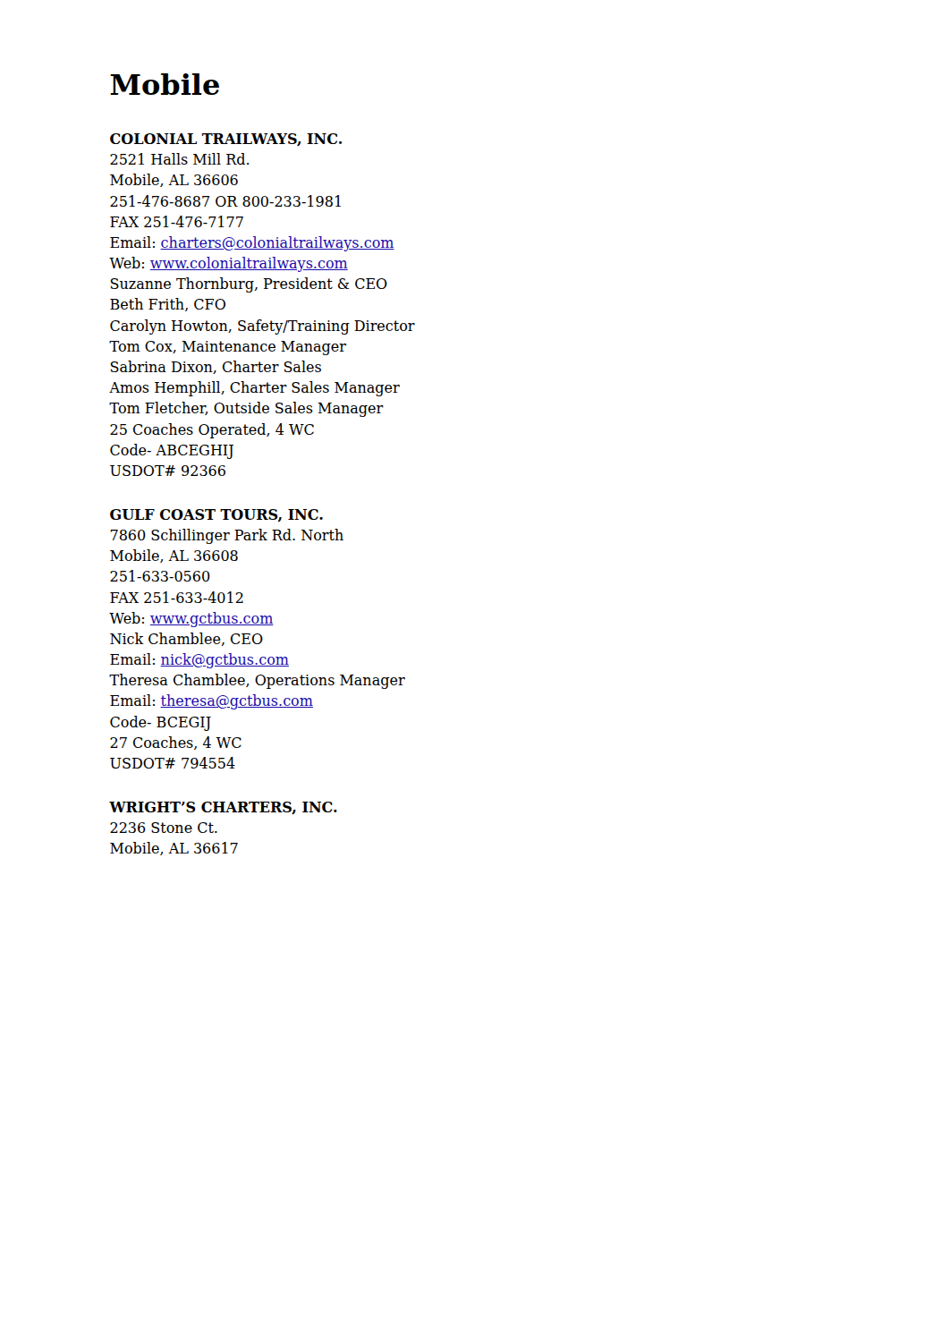Mobile
Colonial Trailways, Inc.
2521 Halls Mill Rd.
Mobile, AL 36606
251-476-8687 OR 800-233-1981
FAX 251-476-7177
Email: charters@colonialtrailways.com
Web: www.colonialtrailways.com
Suzanne Thornburg, President & CEO
Beth Frith, CFO
Carolyn Howton, Safety/Training Director
Tom Cox, Maintenance Manager
Sabrina Dixon, Charter Sales
Amos Hemphill, Charter Sales Manager
Tom Fletcher, Outside Sales Manager
25 Coaches Operated, 4 WC
Code- ABCEGHIJ
USDOT# 92366
Gulf Coast Tours, Inc.
7860 Schillinger Park Rd. North
Mobile, AL 36608
251-633-0560
FAX 251-633-4012
Web: www.gctbus.com
Nick Chamblee, CEO
Email: nick@gctbus.com
Theresa Chamblee, Operations Manager
Email: theresa@gctbus.com
Code- BCEGIJ
27 Coaches, 4 WC
USDOT# 794554
Wright’s Charters, Inc.
2236 Stone Ct.
Mobile, AL 36617